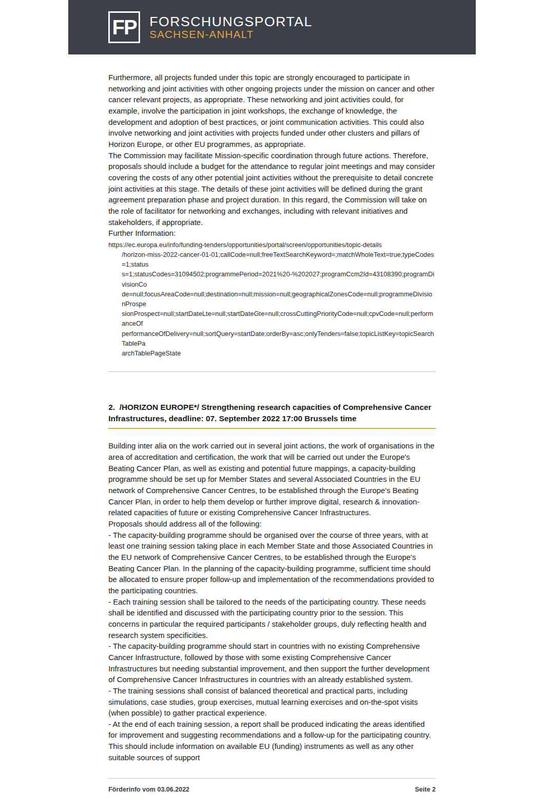FP
FORSCHUNGSPORTAL
SACHSEN-ANHALT
Furthermore, all projects funded under this topic are strongly encouraged to participate in networking and joint activities with other ongoing projects under the mission on cancer and other cancer relevant projects, as appropriate. These networking and joint activities could, for example, involve the participation in joint workshops, the exchange of knowledge, the development and adoption of best practices, or joint communication activities. This could also involve networking and joint activities with projects funded under other clusters and pillars of Horizon Europe, or other EU programmes, as appropriate.
The Commission may facilitate Mission-specific coordination through future actions. Therefore, proposals should include a budget for the attendance to regular joint meetings and may consider covering the costs of any other potential joint activities without the prerequisite to detail concrete joint activities at this stage. The details of these joint activities will be defined during the grant agreement preparation phase and project duration. In this regard, the Commission will take on the role of facilitator for networking and exchanges, including with relevant initiatives and stakeholders, if appropriate.
Further Information:
https://ec.europa.eu/info/funding-tenders/opportunities/portal/screen/opportunities/topic-details /horizon-miss-2022-cancer-01-01;callCode=null;freeTextSearchKeyword=;matchWholeText=true;typeCodes=1;status s=1;statusCodes=31094502;programmePeriod=2021%20-%202027;programCcm2Id=43108390;programDivisionCo de=null;focusAreaCode=null;destination=null;mission=null;geographicalZonesCode=null;programmeDivisionProspe sionProspect=null;startDateLte=null;startDateGte=null;crossCuttingPriorityCode=null;cpvCode=null;performanceOf performanceOfDelivery=null;sortQuery=startDate;orderBy=asc;onlyTenders=false;topicListKey=topicSearchTablePa archTablePageState
2. /HORIZON EUROPE*/ Strengthening research capacities of Comprehensive Cancer Infrastructures, deadline: 07. September 2022 17:00 Brussels time
Building inter alia on the work carried out in several joint actions, the work of organisations in the area of accreditation and certification, the work that will be carried out under the Europe's Beating Cancer Plan, as well as existing and potential future mappings, a capacity-building programme should be set up for Member States and several Associated Countries in the EU network of Comprehensive Cancer Centres, to be established through the Europe's Beating Cancer Plan, in order to help them develop or further improve digital, research & innovation-related capacities of future or existing Comprehensive Cancer Infrastructures.
Proposals should address all of the following:
- The capacity-building programme should be organised over the course of three years, with at least one training session taking place in each Member State and those Associated Countries in the EU network of Comprehensive Cancer Centres, to be established through the Europe's Beating Cancer Plan. In the planning of the capacity-building programme, sufficient time should be allocated to ensure proper follow-up and implementation of the recommendations provided to the participating countries.
- Each training session shall be tailored to the needs of the participating country. These needs shall be identified and discussed with the participating country prior to the session. This concerns in particular the required participants / stakeholder groups, duly reflecting health and research system specificities.
- The capacity-building programme should start in countries with no existing Comprehensive Cancer Infrastructure, followed by those with some existing Comprehensive Cancer Infrastructures but needing substantial improvement, and then support the further development of Comprehensive Cancer Infrastructures in countries with an already established system.
- The training sessions shall consist of balanced theoretical and practical parts, including simulations, case studies, group exercises, mutual learning exercises and on-the-spot visits (when possible) to gather practical experience.
- At the end of each training session, a report shall be produced indicating the areas identified for improvement and suggesting recommendations and a follow-up for the participating country. This should include information on available EU (funding) instruments as well as any other suitable sources of support
Förderinfo vom 03.06.2022
Seite 2